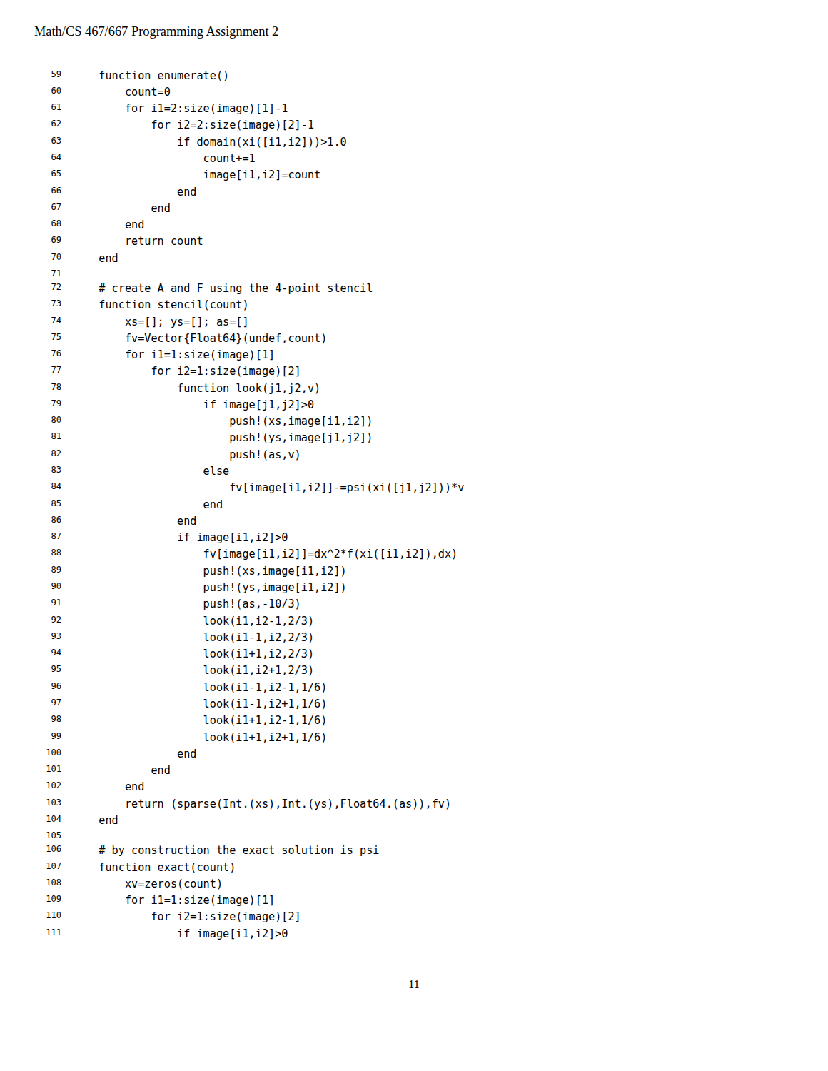Math/CS 467/667 Programming Assignment 2
| 59 | function enumerate() |
| 60 | count=0 |
| 61 | for i1=2:size(image)[1]-1 |
| 62 | for i2=2:size(image)[2]-1 |
| 63 | if domain(xi([i1,i2]))>1.0 |
| 64 | count+=1 |
| 65 | image[i1,i2]=count |
| 66 | end |
| 67 | end |
| 68 | end |
| 69 | return count |
| 70 | end |
| 71 | |
| 72 | # create A and F using the 4-point stencil |
| 73 | function stencil(count) |
| 74 | xs=[]; ys=[]; as=[] |
| 75 | fv=Vector{Float64}(undef,count) |
| 76 | for i1=1:size(image)[1] |
| 77 | for i2=1:size(image)[2] |
| 78 | function look(j1,j2,v) |
| 79 | if image[j1,j2]>0 |
| 80 | push!(xs,image[i1,i2]) |
| 81 | push!(ys,image[j1,j2]) |
| 82 | push!(as,v) |
| 83 | else |
| 84 | fv[image[i1,i2]]-=psi(xi([j1,j2]))*v |
| 85 | end |
| 86 | end |
| 87 | if image[i1,i2]>0 |
| 88 | fv[image[i1,i2]]=dx^2*f(xi([i1,i2]),dx) |
| 89 | push!(xs,image[i1,i2]) |
| 90 | push!(ys,image[i1,i2]) |
| 91 | push!(as,-10/3) |
| 92 | look(i1,i2-1,2/3) |
| 93 | look(i1-1,i2,2/3) |
| 94 | look(i1+1,i2,2/3) |
| 95 | look(i1,i2+1,2/3) |
| 96 | look(i1-1,i2-1,1/6) |
| 97 | look(i1-1,i2+1,1/6) |
| 98 | look(i1+1,i2-1,1/6) |
| 99 | look(i1+1,i2+1,1/6) |
| 100 | end |
| 101 | end |
| 102 | end |
| 103 | return (sparse(Int.(xs),Int.(ys),Float64.(as)),fv) |
| 104 | end |
| 105 | |
| 106 | # by construction the exact solution is psi |
| 107 | function exact(count) |
| 108 | xv=zeros(count) |
| 109 | for i1=1:size(image)[1] |
| 110 | for i2=1:size(image)[2] |
| 111 | if image[i1,i2]>0 |
11